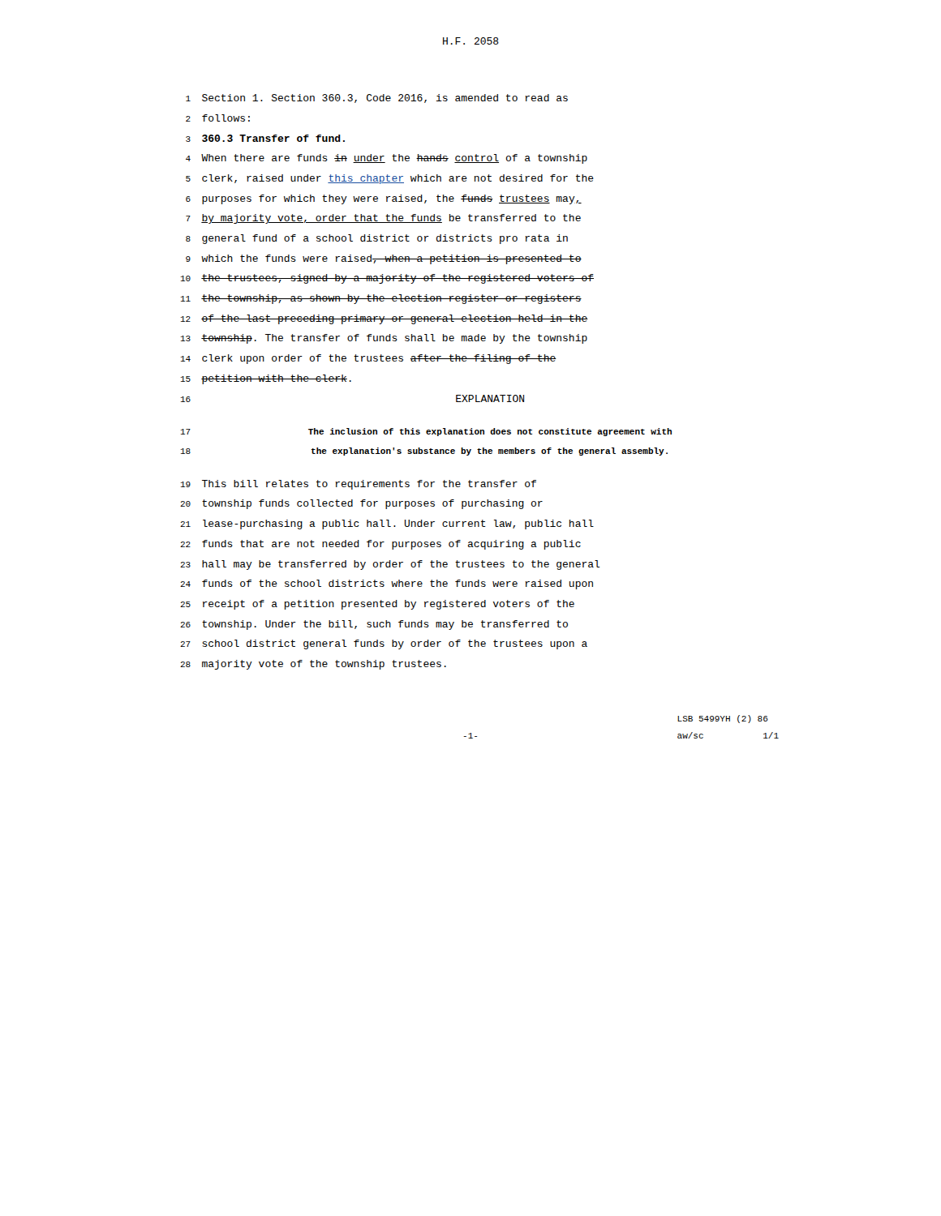H.F. 2058
1
Section 1. Section 360.3, Code 2016, is amended to read as
2
follows:
3
360.3 Transfer of fund.
4
When there are funds in under the hands control of a township
5
clerk, raised under this chapter which are not desired for the
6
purposes for which they were raised, the funds trustees may,
7
by majority vote, order that the funds be transferred to the
8
general fund of a school district or districts pro rata in
9
which the funds were raised, when a petition is presented to
10
the trustees, signed by a majority of the registered voters of
11
the township, as shown by the election register or registers
12
of the last preceding primary or general election held in the
13
township. The transfer of funds shall be made by the township
14
clerk upon order of the trustees after the filing of the
15
petition with the clerk.
16
EXPLANATION
17
The inclusion of this explanation does not constitute agreement with
18
the explanation's substance by the members of the general assembly.
19
This bill relates to requirements for the transfer of
20
township funds collected for purposes of purchasing or
21
lease-purchasing a public hall. Under current law, public hall
22
funds that are not needed for purposes of acquiring a public
23
hall may be transferred by order of the trustees to the general
24
funds of the school districts where the funds were raised upon
25
receipt of a petition presented by registered voters of the
26
township. Under the bill, such funds may be transferred to
27
school district general funds by order of the trustees upon a
28
majority vote of the township trustees.
-1-
LSB 5499YH (2) 86
aw/sc 1/1